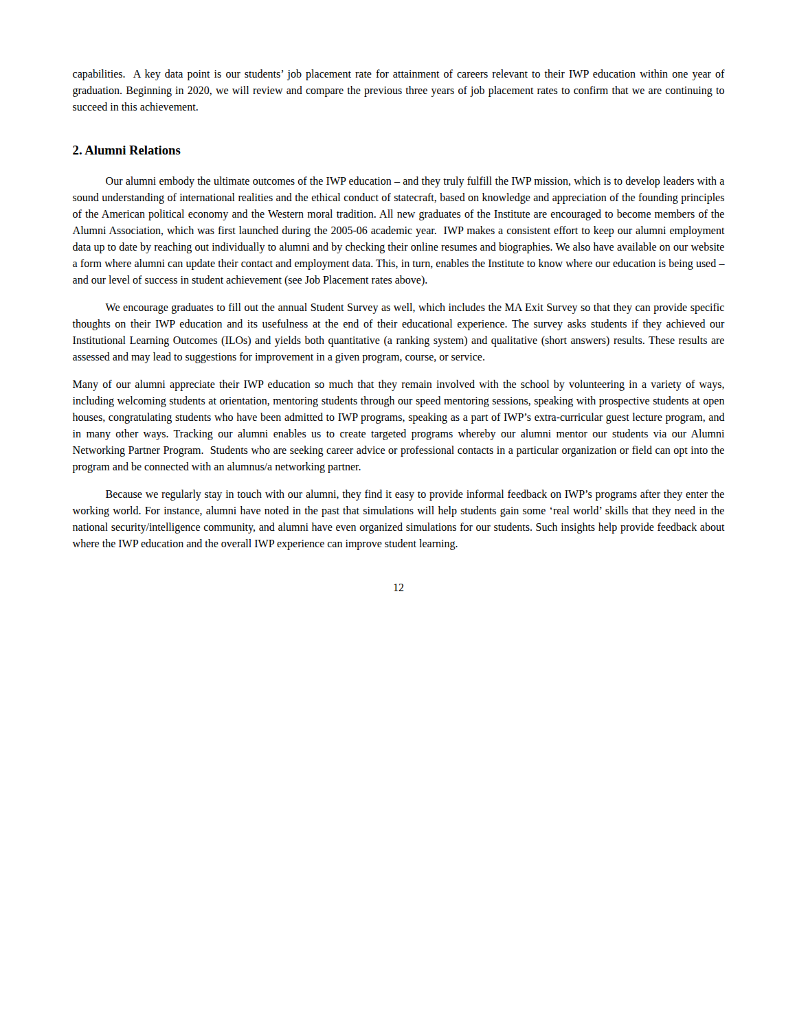capabilities. A key data point is our students’ job placement rate for attainment of careers relevant to their IWP education within one year of graduation. Beginning in 2020, we will review and compare the previous three years of job placement rates to confirm that we are continuing to succeed in this achievement.
2. Alumni Relations
Our alumni embody the ultimate outcomes of the IWP education – and they truly fulfill the IWP mission, which is to develop leaders with a sound understanding of international realities and the ethical conduct of statecraft, based on knowledge and appreciation of the founding principles of the American political economy and the Western moral tradition. All new graduates of the Institute are encouraged to become members of the Alumni Association, which was first launched during the 2005-06 academic year. IWP makes a consistent effort to keep our alumni employment data up to date by reaching out individually to alumni and by checking their online resumes and biographies. We also have available on our website a form where alumni can update their contact and employment data. This, in turn, enables the Institute to know where our education is being used – and our level of success in student achievement (see Job Placement rates above).
We encourage graduates to fill out the annual Student Survey as well, which includes the MA Exit Survey so that they can provide specific thoughts on their IWP education and its usefulness at the end of their educational experience. The survey asks students if they achieved our Institutional Learning Outcomes (ILOs) and yields both quantitative (a ranking system) and qualitative (short answers) results. These results are assessed and may lead to suggestions for improvement in a given program, course, or service.
Many of our alumni appreciate their IWP education so much that they remain involved with the school by volunteering in a variety of ways, including welcoming students at orientation, mentoring students through our speed mentoring sessions, speaking with prospective students at open houses, congratulating students who have been admitted to IWP programs, speaking as a part of IWP’s extra-curricular guest lecture program, and in many other ways. Tracking our alumni enables us to create targeted programs whereby our alumni mentor our students via our Alumni Networking Partner Program. Students who are seeking career advice or professional contacts in a particular organization or field can opt into the program and be connected with an alumnus/a networking partner.
Because we regularly stay in touch with our alumni, they find it easy to provide informal feedback on IWP’s programs after they enter the working world. For instance, alumni have noted in the past that simulations will help students gain some ‘real world’ skills that they need in the national security/intelligence community, and alumni have even organized simulations for our students. Such insights help provide feedback about where the IWP education and the overall IWP experience can improve student learning.
12